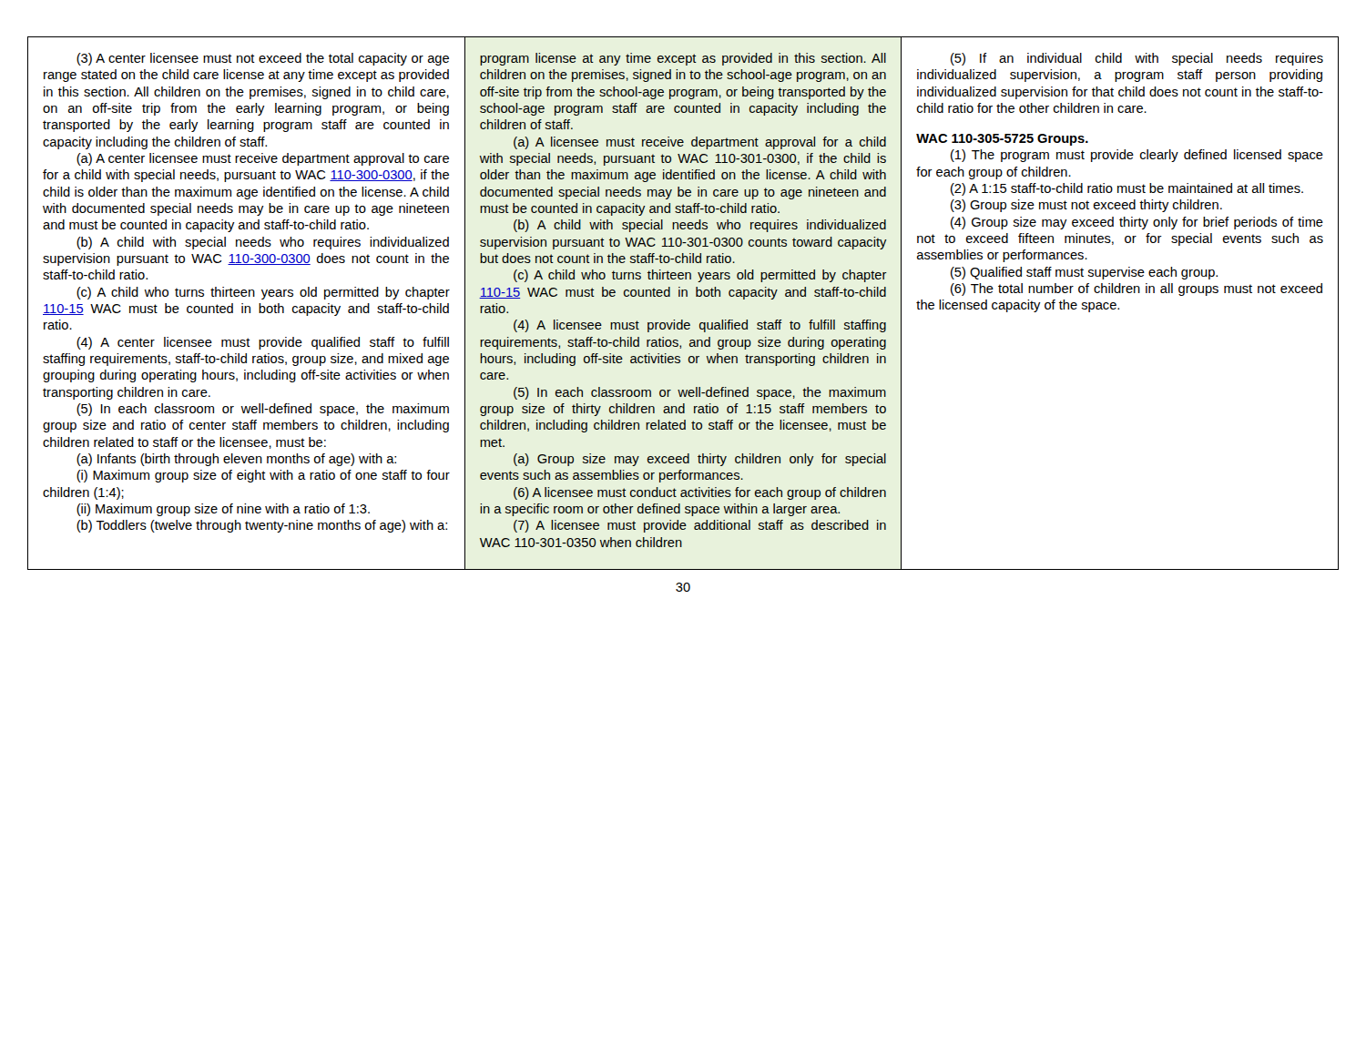| (3) A center licensee must not exceed the total capacity or age range stated on the child care license at any time except as provided in this section. All children on the premises, signed in to child care, on an off-site trip from the early learning program, or being transported by the early learning program staff are counted in capacity including the children of staff. (a) A center licensee must receive department approval to care for a child with special needs, pursuant to WAC 110-300-0300 , if the child is older than the maximum age identified on the license. A child with documented special needs may be in care up to age nineteen and must be counted in capacity and staff-to-child ratio. (b) A child with special needs who requires individualized supervision pursuant to WAC 110-300-0300 does not count in the staff-to-child ratio. (c) A child who turns thirteen years old permitted by chapter 110-15 WAC must be counted in both capacity and staff-to-child ratio. (4) A center licensee must provide qualified staff to fulfill staffing requirements, staff-to-child ratios, group size, and mixed age grouping during operating hours, including off-site activities or when transporting children in care. (5) In each classroom or well-defined space, the maximum group size and ratio of center staff members to children, including children related to staff or the licensee, must be: (a) Infants (birth through eleven months of age) with a: (i) Maximum group size of eight with a ratio of one staff to four children (1:4); (ii) Maximum group size of nine with a ratio of 1:3. (b) Toddlers (twelve through twenty-nine months of age) with a: | program license at any time except as provided in this section. All children on the premises, signed in to the school-age program, on an off-site trip from the school-age program, or being transported by the school-age program staff are counted in capacity including the children of staff. (a) A licensee must receive department approval for a child with special needs, pursuant to WAC 110-301-0300, if the child is older than the maximum age identified on the license. A child with documented special needs may be in care up to age nineteen and must be counted in capacity and staff-to-child ratio. (b) A child with special needs who requires individualized supervision pursuant to WAC 110-301-0300 counts toward capacity but does not count in the staff-to-child ratio. (c) A child who turns thirteen years old permitted by chapter 110-15 WAC must be counted in both capacity and staff-to-child ratio. (4) A licensee must provide qualified staff to fulfill staffing requirements, staff-to-child ratios, and group size during operating hours, including off-site activities or when transporting children in care. (5) In each classroom or well-defined space, the maximum group size of thirty children and ratio of 1:15 staff members to children, including children related to staff or the licensee, must be met. (a) Group size may exceed thirty children only for special events such as assemblies or performances. (6) A licensee must conduct activities for each group of children in a specific room or other defined space within a larger area. (7) A licensee must provide additional staff as described in WAC 110-301-0350 when children | (5) If an individual child with special needs requires individualized supervision, a program staff person providing individualized supervision for that child does not count in the staff-to-child ratio for the other children in care. WAC 110-305-5725 Groups. (1) The program must provide clearly defined licensed space for each group of children. (2) A 1:15 staff-to-child ratio must be maintained at all times. (3) Group size must not exceed thirty children. (4) Group size may exceed thirty only for brief periods of time not to exceed fifteen minutes, or for special events such as assemblies or performances. (5) Qualified staff must supervise each group. (6) The total number of children in all groups must not exceed the licensed capacity of the space. |
30